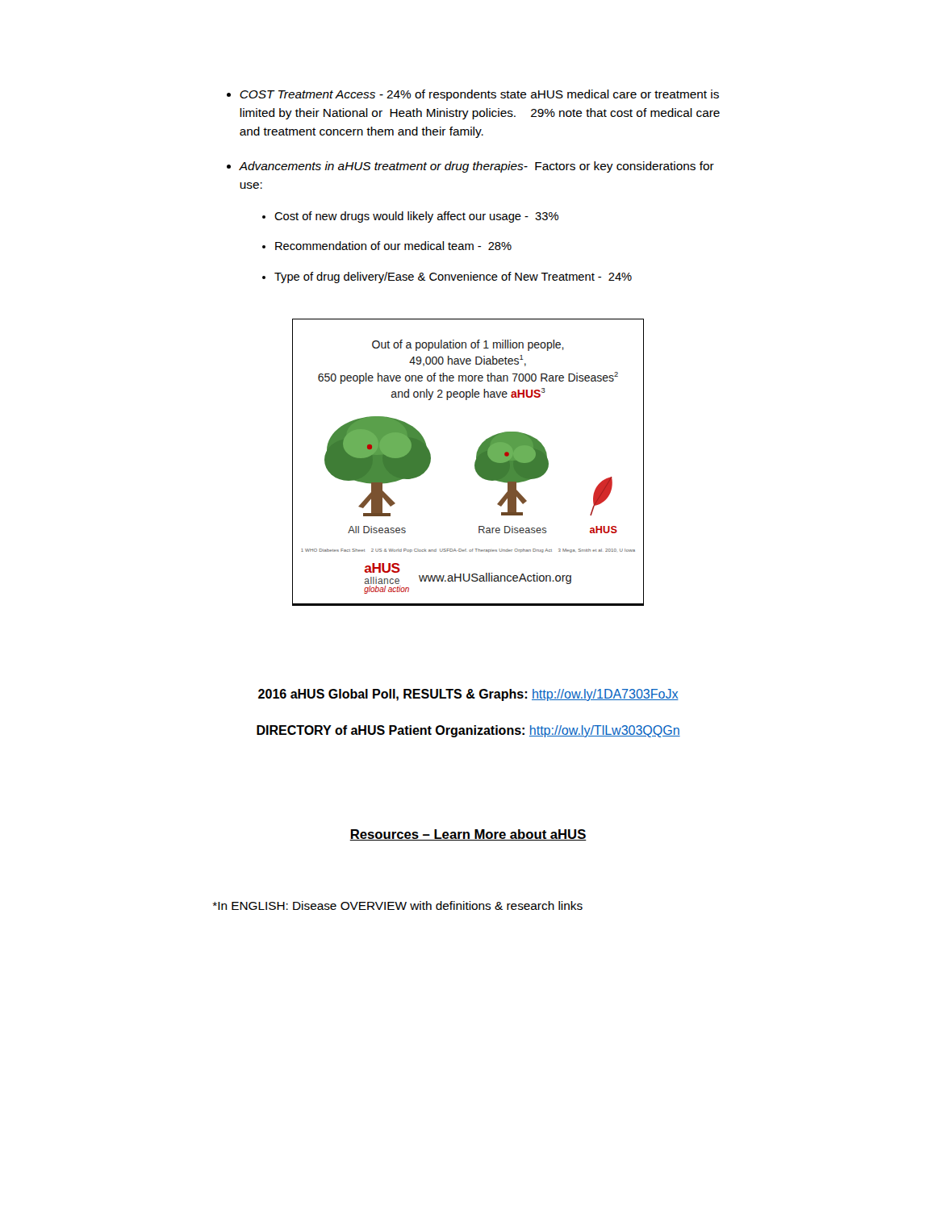COST Treatment Access - 24% of respondents state aHUS medical care or treatment is limited by their National or Heath Ministry policies. 29% note that cost of medical care and treatment concern them and their family.
Advancements in aHUS treatment or drug therapies- Factors or key considerations for use:
Cost of new drugs would likely affect our usage - 33%
Recommendation of our medical team - 28%
Type of drug delivery/Ease & Convenience of New Treatment - 24%
Out of a population of 1 million people,
49,000 have Diabetes1,
650 people have one of the more than 7000 Rare Diseases2
and only 2 people have aHUS3
All Diseases
Rare Diseases
aHUS
1 WHO Diabetes Fact Sheet 2 US & World Pop Clock and USFDA-Def. of Therapies Under Orphan Drug Act 3 Mega, Smith et al. 2010, U Iowa
aHUS
alliance
global action
www.aHUSallianceAction.org
2016 aHUS Global Poll, RESULTS & Graphs: http://ow.ly/1DA7303FoJx
DIRECTORY of aHUS Patient Organizations: http://ow.ly/TlLw303QQGn
Resources – Learn More about aHUS
*In ENGLISH: Disease OVERVIEW with definitions & research links